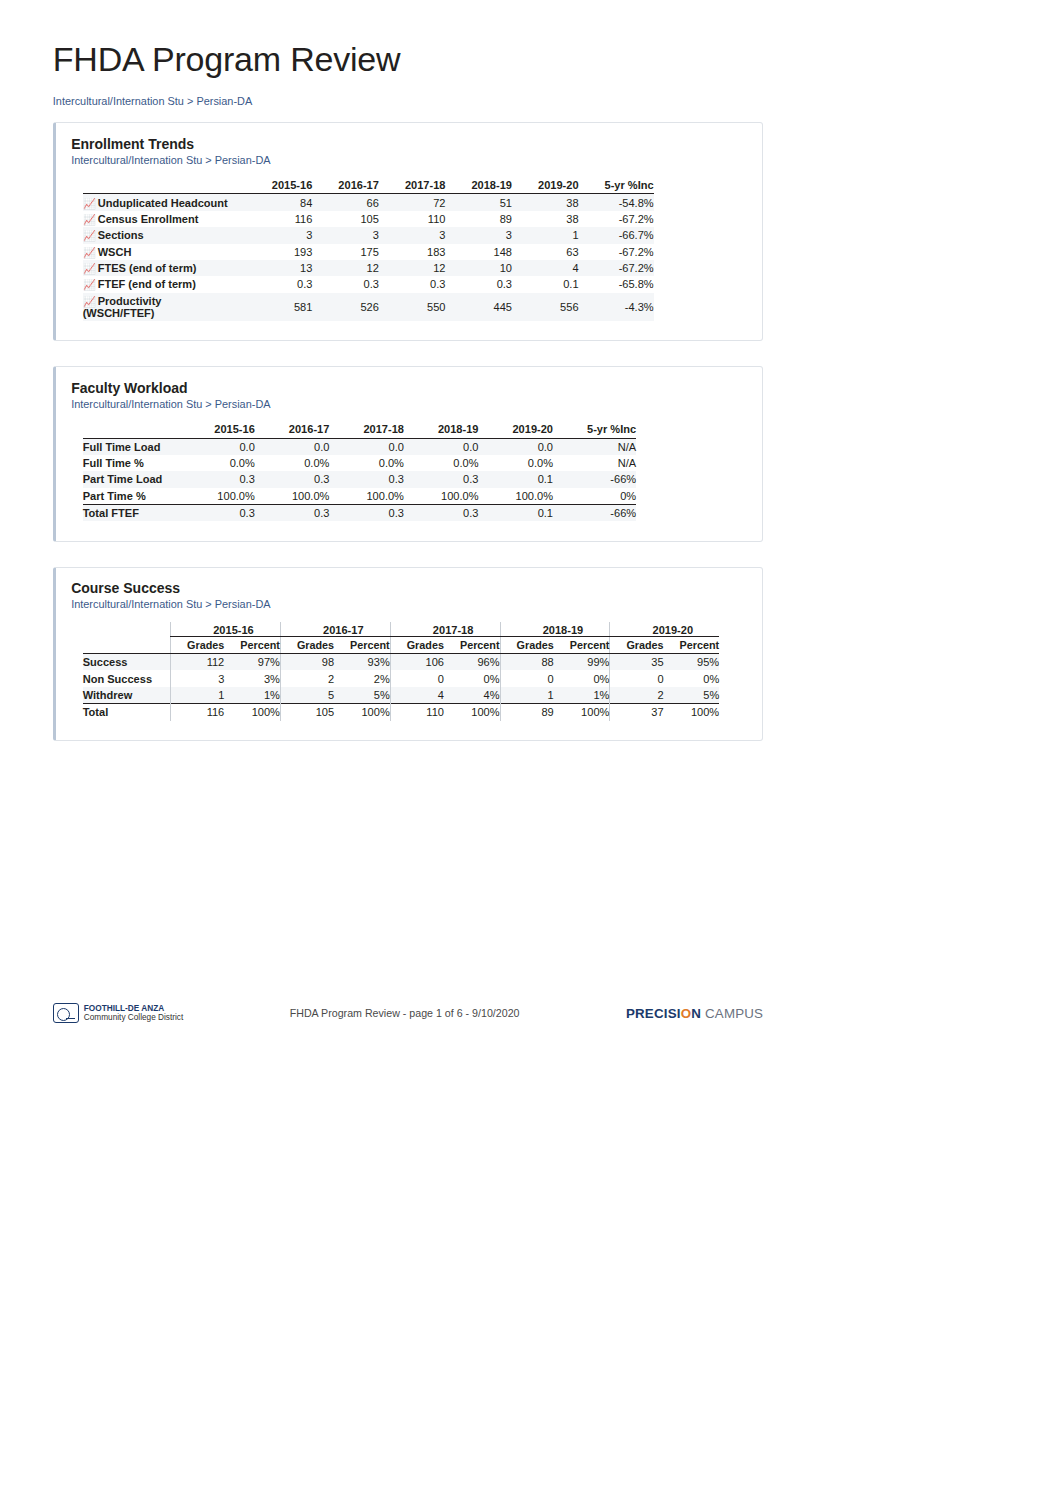FHDA Program Review
Intercultural/Internation Stu > Persian-DA
Enrollment Trends
Intercultural/Internation Stu > Persian-DA
| | 2015-16 | 2016-17 | 2017-18 | 2018-19 | 2019-20 | 5-yr %Inc |
| --- | --- | --- | --- | --- | --- | --- |
| 📈 Unduplicated Headcount | 84 | 66 | 72 | 51 | 38 | -54.8% |
| 📈 Census Enrollment | 116 | 105 | 110 | 89 | 38 | -67.2% |
| 📈 Sections | 3 | 3 | 3 | 3 | 1 | -66.7% |
| 📈 WSCH | 193 | 175 | 183 | 148 | 63 | -67.2% |
| 📈 FTES (end of term) | 13 | 12 | 12 | 10 | 4 | -67.2% |
| 📈 FTEF (end of term) | 0.3 | 0.3 | 0.3 | 0.3 | 0.1 | -65.8% |
| 📈 Productivity (WSCH/FTEF) | 581 | 526 | 550 | 445 | 556 | -4.3% |
Faculty Workload
Intercultural/Internation Stu > Persian-DA
| | 2015-16 | 2016-17 | 2017-18 | 2018-19 | 2019-20 | 5-yr %Inc |
| --- | --- | --- | --- | --- | --- | --- |
| Full Time Load | 0.0 | 0.0 | 0.0 | 0.0 | 0.0 | N/A |
| Full Time % | 0.0% | 0.0% | 0.0% | 0.0% | 0.0% | N/A |
| Part Time Load | 0.3 | 0.3 | 0.3 | 0.3 | 0.1 | -66% |
| Part Time % | 100.0% | 100.0% | 100.0% | 100.0% | 100.0% | 0% |
| Total FTEF | 0.3 | 0.3 | 0.3 | 0.3 | 0.1 | -66% |
Course Success
Intercultural/Internation Stu > Persian-DA
| | 2015-16 | 2016-17 | 2017-18 | 2018-19 | 2019-20 |
| --- | --- | --- | --- | --- | --- |
| | Grades | Percent | Grades | Percent | Grades | Percent | Grades | Percent | Grades | Percent |
| Success | 112 | 97% | 98 | 93% | 106 | 96% | 88 | 99% | 35 | 95% |
| Non Success | 3 | 3% | 2 | 2% | 0 | 0% | 0 | 0% | 0 | 0% |
| Withdrew | 1 | 1% | 5 | 5% | 4 | 4% | 1 | 1% | 2 | 5% |
| Total | 116 | 100% | 105 | 100% | 110 | 100% | 89 | 100% | 37 | 100% |
FOOTHILL-DE ANZA
Community College District
FHDA Program Review - page 1 of 6 - 9/10/2020
PRECISION CAMPUS